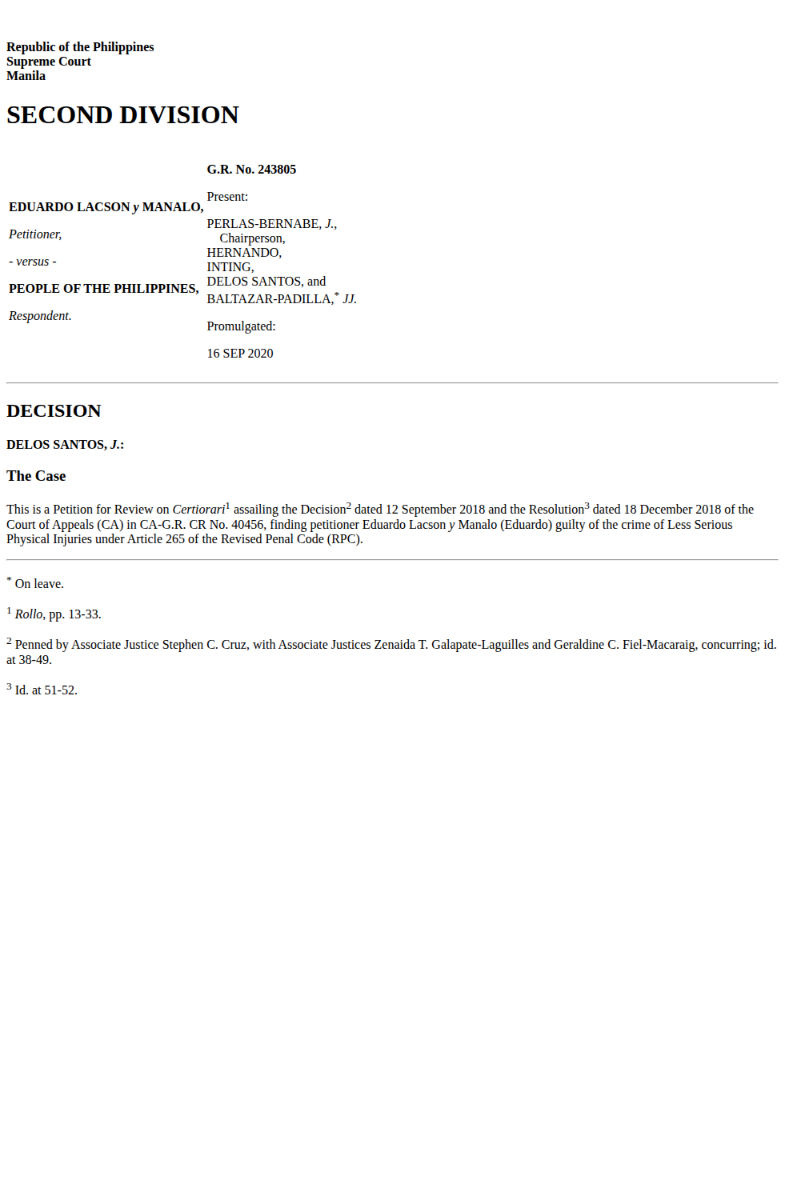Republic of the Philippines
Supreme Court
Manila
SECOND DIVISION
| EDUARDO LACSON y MANALO, Petitioner, - versus - PEOPLE OF THE PHILIPPINES, Respondent. | G.R. No. 243805 Present: PERLAS-BERNABE, J. , Chairperson, HERNANDO, INTING, DELOS SANTOS, and BALTAZAR-PADILLA, * JJ. Promulgated: 16 SEP 2020 |
DECISION
DELOS SANTOS, J.:
The Case
This is a Petition for Review on Certiorari1 assailing the Decision2 dated 12 September 2018 and the Resolution3 dated 18 December 2018 of the Court of Appeals (CA) in CA-G.R. CR No. 40456, finding petitioner Eduardo Lacson y Manalo (Eduardo) guilty of the crime of Less Serious Physical Injuries under Article 265 of the Revised Penal Code (RPC).
* On leave.
1 Rollo, pp. 13-33.
2 Penned by Associate Justice Stephen C. Cruz, with Associate Justices Zenaida T. Galapate-Laguilles and Geraldine C. Fiel-Macaraig, concurring; id. at 38-49.
3 Id. at 51-52.